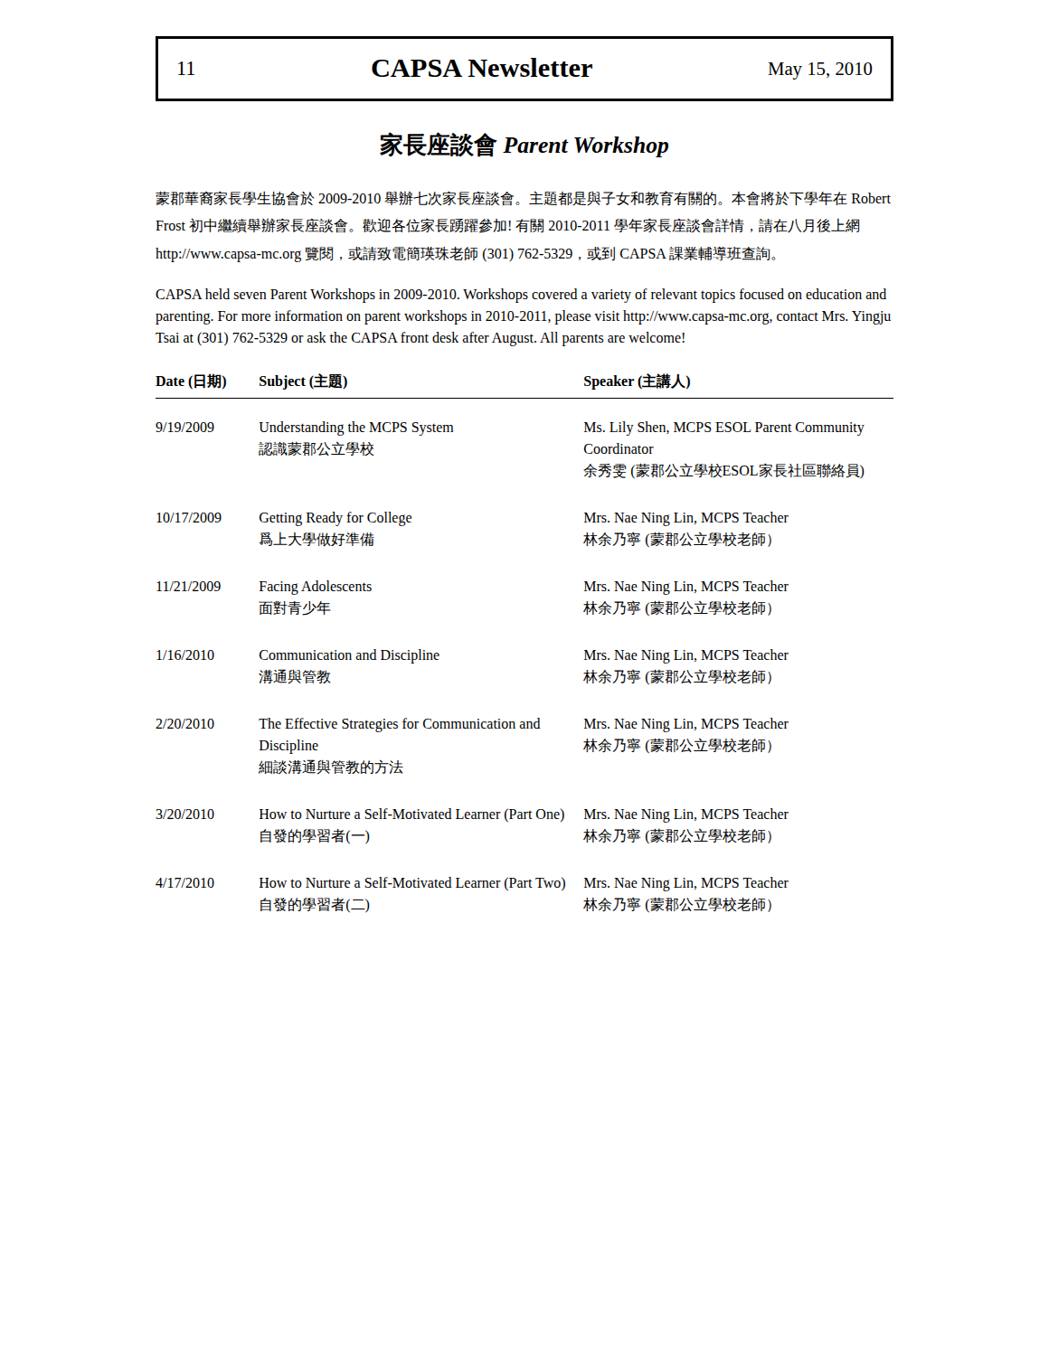11
CAPSA Newsletter
May 15, 2010
家長座談會 Parent Workshop
蒙郡華裔家長學生協會於 2009-2010 舉辦七次家長座談會。主題都是與子女和教育有關的。本會將於下學年在 Robert Frost 初中繼續舉辦家長座談會。歡迎各位家長踴躍參加! 有關 2010-2011 學年家長座談會詳情，請在八月後上網 http://www.capsa-mc.org 覽閱，或請致電簡瑛珠老師 (301) 762-5329，或到 CAPSA 課業輔導班查詢。
CAPSA held seven Parent Workshops in 2009-2010. Workshops covered a variety of relevant topics focused on education and parenting. For more information on parent workshops in 2010-2011, please visit http://www.capsa-mc.org, contact Mrs. Yingju Tsai at (301) 762-5329 or ask the CAPSA front desk after August. All parents are welcome!
| Date (日期) | Subject (主題) | Speaker (主講人) |
| --- | --- | --- |
| 9/19/2009 | Understanding the MCPS System 認識蒙郡公立學校 | Ms. Lily Shen, MCPS ESOL Parent Community Coordinator 余秀雯 (蒙郡公立學校ESOL家長社區聯絡員) |
| 10/17/2009 | Getting Ready for College 爲上大學做好準備 | Mrs. Nae Ning Lin, MCPS Teacher 林余乃寧 (蒙郡公立學校老師） |
| 11/21/2009 | Facing Adolescents 面對青少年 | Mrs. Nae Ning Lin, MCPS Teacher 林余乃寧 (蒙郡公立學校老師） |
| 1/16/2010 | Communication and Discipline 溝通與管教 | Mrs. Nae Ning Lin, MCPS Teacher 林余乃寧 (蒙郡公立學校老師） |
| 2/20/2010 | The Effective Strategies for Communication and Discipline 細談溝通與管教的方法 | Mrs. Nae Ning Lin, MCPS Teacher 林余乃寧 (蒙郡公立學校老師） |
| 3/20/2010 | How to Nurture a Self-Motivated Learner (Part One) 自發的學習者(一) | Mrs. Nae Ning Lin, MCPS Teacher 林余乃寧 (蒙郡公立學校老師） |
| 4/17/2010 | How to Nurture a Self-Motivated Learner (Part Two) 自發的學習者(二) | Mrs. Nae Ning Lin, MCPS Teacher 林余乃寧 (蒙郡公立學校老師） |